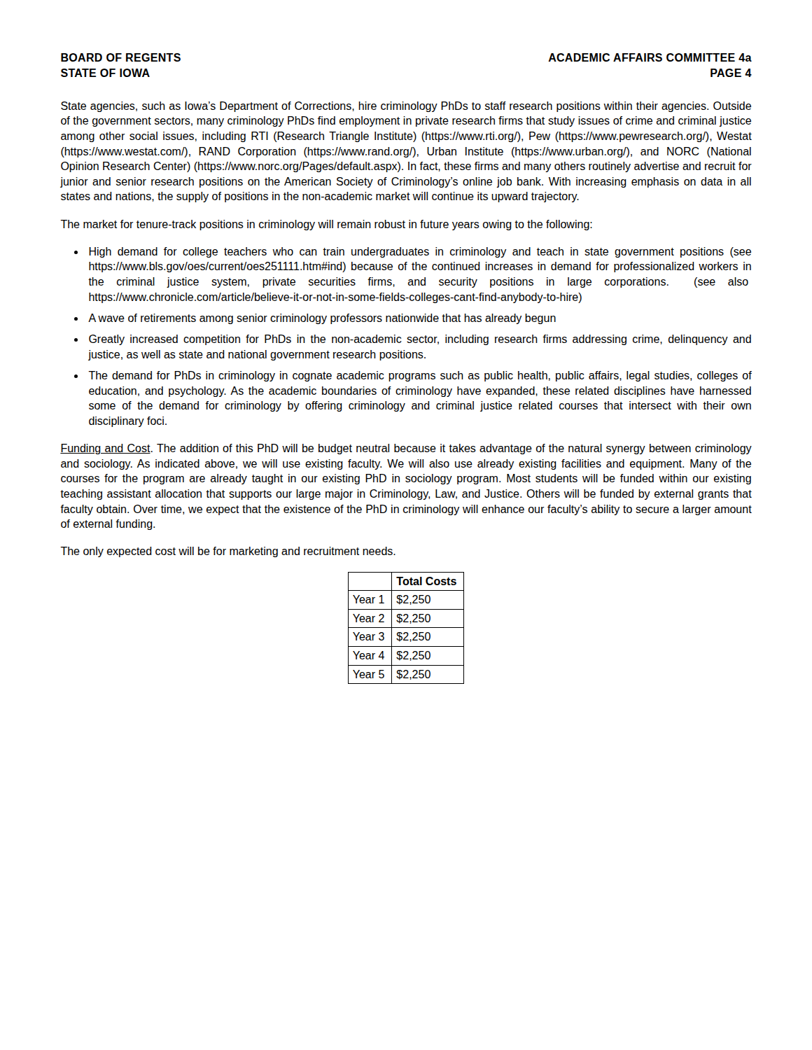BOARD OF REGENTS ACADEMIC AFFAIRS COMMITTEE 4a
STATE OF IOWA PAGE 4
State agencies, such as Iowa’s Department of Corrections, hire criminology PhDs to staff research positions within their agencies. Outside of the government sectors, many criminology PhDs find employment in private research firms that study issues of crime and criminal justice among other social issues, including RTI (Research Triangle Institute) (https://www.rti.org/), Pew (https://www.pewresearch.org/), Westat (https://www.westat.com/), RAND Corporation (https://www.rand.org/), Urban Institute (https://www.urban.org/), and NORC (National Opinion Research Center) (https://www.norc.org/Pages/default.aspx). In fact, these firms and many others routinely advertise and recruit for junior and senior research positions on the American Society of Criminology’s online job bank. With increasing emphasis on data in all states and nations, the supply of positions in the non-academic market will continue its upward trajectory.
The market for tenure-track positions in criminology will remain robust in future years owing to the following:
High demand for college teachers who can train undergraduates in criminology and teach in state government positions (see https://www.bls.gov/oes/current/oes251111.htm#ind) because of the continued increases in demand for professionalized workers in the criminal justice system, private securities firms, and security positions in large corporations. (see also https://www.chronicle.com/article/believe-it-or-not-in-some-fields-colleges-cant-find-anybody-to-hire)
A wave of retirements among senior criminology professors nationwide that has already begun
Greatly increased competition for PhDs in the non-academic sector, including research firms addressing crime, delinquency and justice, as well as state and national government research positions.
The demand for PhDs in criminology in cognate academic programs such as public health, public affairs, legal studies, colleges of education, and psychology. As the academic boundaries of criminology have expanded, these related disciplines have harnessed some of the demand for criminology by offering criminology and criminal justice related courses that intersect with their own disciplinary foci.
Funding and Cost. The addition of this PhD will be budget neutral because it takes advantage of the natural synergy between criminology and sociology. As indicated above, we will use existing faculty. We will also use already existing facilities and equipment. Many of the courses for the program are already taught in our existing PhD in sociology program. Most students will be funded within our existing teaching assistant allocation that supports our large major in Criminology, Law, and Justice. Others will be funded by external grants that faculty obtain. Over time, we expect that the existence of the PhD in criminology will enhance our faculty’s ability to secure a larger amount of external funding.
The only expected cost will be for marketing and recruitment needs.
| | Total Costs |
| --- | --- |
| Year 1 | $2,250 |
| Year 2 | $2,250 |
| Year 3 | $2,250 |
| Year 4 | $2,250 |
| Year 5 | $2,250 |